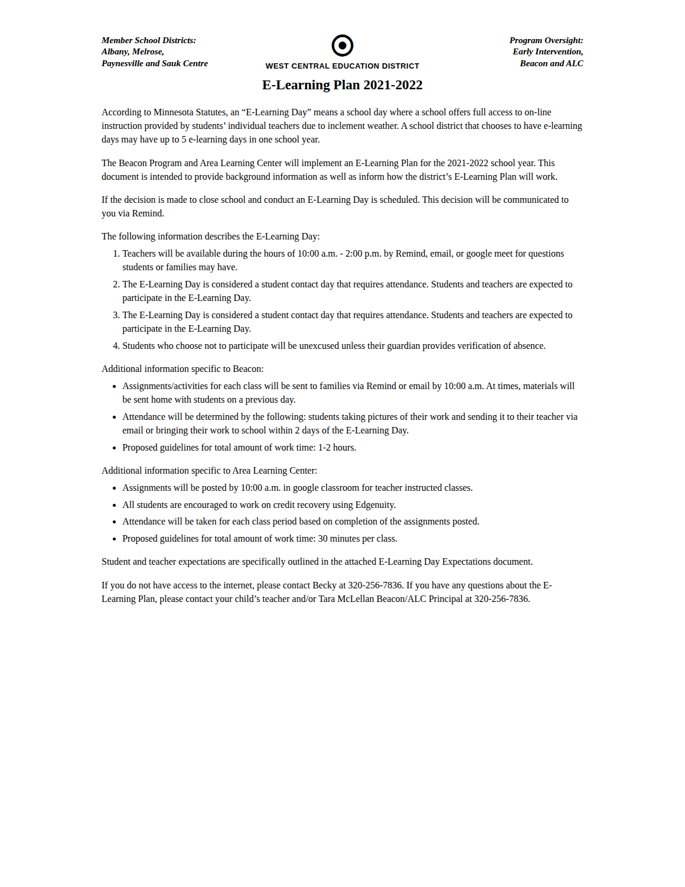Member School Districts:
Albany, Melrose,
Paynesville and Sauk Centre
⦿ WEST CENTRAL EDUCATION DISTRICT
Program Oversight:
Early Intervention,
Beacon and ALC
E-Learning Plan 2021-2022
According to Minnesota Statutes, an “E-Learning Day” means a school day where a school offers full access to on-line instruction provided by students’ individual teachers due to inclement weather. A school district that chooses to have e-learning days may have up to 5 e-learning days in one school year.
The Beacon Program and Area Learning Center will implement an E-Learning Plan for the 2021-2022 school year. This document is intended to provide background information as well as inform how the district’s E-Learning Plan will work.
If the decision is made to close school and conduct an E-Learning Day is scheduled. This decision will be communicated to you via Remind.
The following information describes the E-Learning Day:
Teachers will be available during the hours of 10:00 a.m. - 2:00 p.m. by Remind, email, or google meet for questions students or families may have.
The E-Learning Day is considered a student contact day that requires attendance. Students and teachers are expected to participate in the E-Learning Day.
The E-Learning Day is considered a student contact day that requires attendance. Students and teachers are expected to participate in the E-Learning Day.
Students who choose not to participate will be unexcused unless their guardian provides verification of absence.
Additional information specific to Beacon:
Assignments/activities for each class will be sent to families via Remind or email by 10:00 a.m. At times, materials will be sent home with students on a previous day.
Attendance will be determined by the following: students taking pictures of their work and sending it to their teacher via email or bringing their work to school within 2 days of the E-Learning Day.
Proposed guidelines for total amount of work time: 1-2 hours.
Additional information specific to Area Learning Center:
Assignments will be posted by 10:00 a.m. in google classroom for teacher instructed classes.
All students are encouraged to work on credit recovery using Edgenuity.
Attendance will be taken for each class period based on completion of the assignments posted.
Proposed guidelines for total amount of work time: 30 minutes per class.
Student and teacher expectations are specifically outlined in the attached E-Learning Day Expectations document.
If you do not have access to the internet, please contact Becky at 320-256-7836. If you have any questions about the E-Learning Plan, please contact your child’s teacher and/or Tara McLellan Beacon/ALC Principal at 320-256-7836.